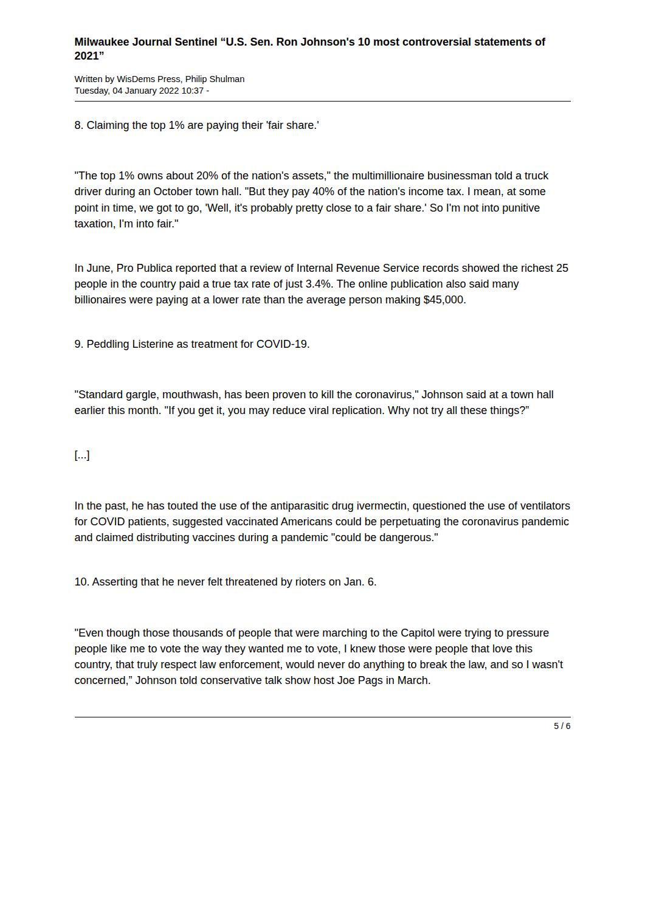Milwaukee Journal Sentinel “U.S. Sen. Ron Johnson's 10 most controversial statements of 2021”
Written by WisDems Press, Philip Shulman
Tuesday, 04 January 2022 10:37 -
8. Claiming the top 1% are paying their 'fair share.'
"The top 1% owns about 20% of the nation's assets," the multimillionaire businessman told a truck driver during an October town hall. "But they pay 40% of the nation's income tax. I mean, at some point in time, we got to go, 'Well, it's probably pretty close to a fair share.' So I'm not into punitive taxation, I'm into fair."
In June, Pro Publica reported that a review of Internal Revenue Service records showed the richest 25 people in the country paid a true tax rate of just 3.4%. The online publication also said many billionaires were paying at a lower rate than the average person making $45,000.
9. Peddling Listerine as treatment for COVID-19.
"Standard gargle, mouthwash, has been proven to kill the coronavirus," Johnson said at a town hall earlier this month. "If you get it, you may reduce viral replication. Why not try all these things?”
[...]
In the past, he has touted the use of the antiparasitic drug ivermectin, questioned the use of ventilators for COVID patients, suggested vaccinated Americans could be perpetuating the coronavirus pandemic and claimed distributing vaccines during a pandemic "could be dangerous."
10. Asserting that he never felt threatened by rioters on Jan. 6.
"Even though those thousands of people that were marching to the Capitol were trying to pressure people like me to vote the way they wanted me to vote, I knew those were people that love this country, that truly respect law enforcement, would never do anything to break the law, and so I wasn't concerned,” Johnson told conservative talk show host Joe Pags in March.
5 / 6